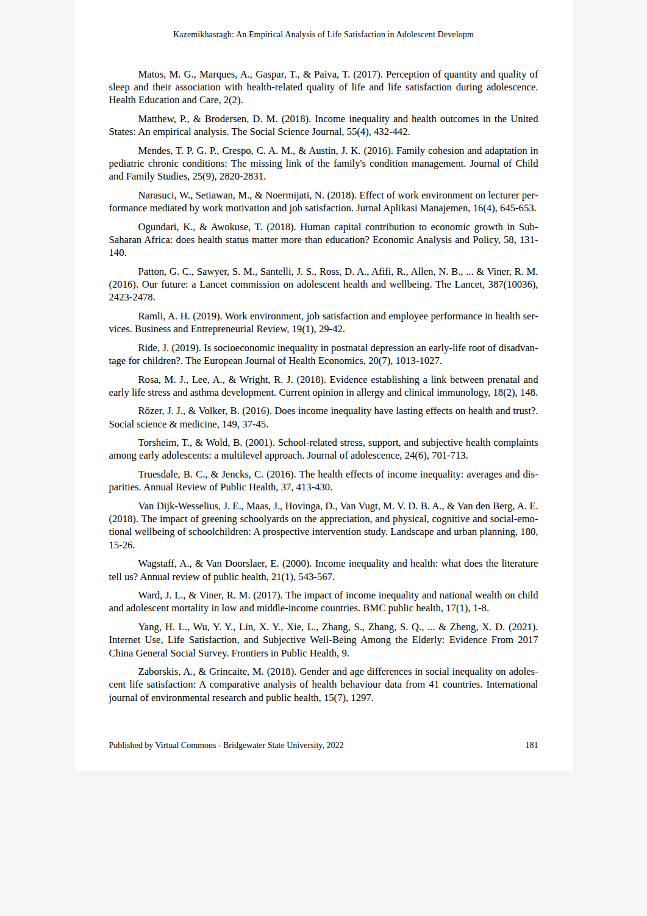Kazemikhasragh: An Empirical Analysis of Life Satisfaction in Adolescent Developm
Matos, M. G., Marques, A., Gaspar, T., & Paiva, T. (2017). Perception of quantity and quality of sleep and their association with health-related quality of life and life satisfaction during adolescence. Health Education and Care, 2(2).
Matthew, P., & Brodersen, D. M. (2018). Income inequality and health outcomes in the United States: An empirical analysis. The Social Science Journal, 55(4), 432-442.
Mendes, T. P. G. P., Crespo, C. A. M., & Austin, J. K. (2016). Family cohesion and adaptation in pediatric chronic conditions: The missing link of the family's condition management. Journal of Child and Family Studies, 25(9), 2820-2831.
Narasuci, W., Setiawan, M., & Noermijati, N. (2018). Effect of work environment on lecturer performance mediated by work motivation and job satisfaction. Jurnal Aplikasi Manajemen, 16(4), 645-653.
Ogundari, K., & Awokuse, T. (2018). Human capital contribution to economic growth in Sub-Saharan Africa: does health status matter more than education? Economic Analysis and Policy, 58, 131-140.
Patton, G. C., Sawyer, S. M., Santelli, J. S., Ross, D. A., Afifi, R., Allen, N. B., ... & Viner, R. M. (2016). Our future: a Lancet commission on adolescent health and wellbeing. The Lancet, 387(10036), 2423-2478.
Ramli, A. H. (2019). Work environment, job satisfaction and employee performance in health services. Business and Entrepreneurial Review, 19(1), 29-42.
Ride, J. (2019). Is socioeconomic inequality in postnatal depression an early-life root of disadvantage for children?. The European Journal of Health Economics, 20(7), 1013-1027.
Rosa, M. J., Lee, A., & Wright, R. J. (2018). Evidence establishing a link between prenatal and early life stress and asthma development. Current opinion in allergy and clinical immunology, 18(2), 148.
Rözer, J. J., & Volker, B. (2016). Does income inequality have lasting effects on health and trust?. Social science & medicine, 149, 37-45.
Torsheim, T., & Wold, B. (2001). School-related stress, support, and subjective health complaints among early adolescents: a multilevel approach. Journal of adolescence, 24(6), 701-713.
Truesdale, B. C., & Jencks, C. (2016). The health effects of income inequality: averages and disparities. Annual Review of Public Health, 37, 413-430.
Van Dijk-Wesselius, J. E., Maas, J., Hovinga, D., Van Vugt, M. V. D. B. A., & Van den Berg, A. E. (2018). The impact of greening schoolyards on the appreciation, and physical, cognitive and social-emotional wellbeing of schoolchildren: A prospective intervention study. Landscape and urban planning, 180, 15-26.
Wagstaff, A., & Van Doorslaer, E. (2000). Income inequality and health: what does the literature tell us? Annual review of public health, 21(1), 543-567.
Ward, J. L., & Viner, R. M. (2017). The impact of income inequality and national wealth on child and adolescent mortality in low and middle-income countries. BMC public health, 17(1), 1-8.
Yang, H. L., Wu, Y. Y., Lin, X. Y., Xie, L., Zhang, S., Zhang, S. Q., ... & Zheng, X. D. (2021). Internet Use, Life Satisfaction, and Subjective Well-Being Among the Elderly: Evidence From 2017 China General Social Survey. Frontiers in Public Health, 9.
Zaborskis, A., & Grincaite, M. (2018). Gender and age differences in social inequality on adolescent life satisfaction: A comparative analysis of health behaviour data from 41 countries. International journal of environmental research and public health, 15(7), 1297.
Published by Virtual Commons - Bridgewater State University, 2022 181